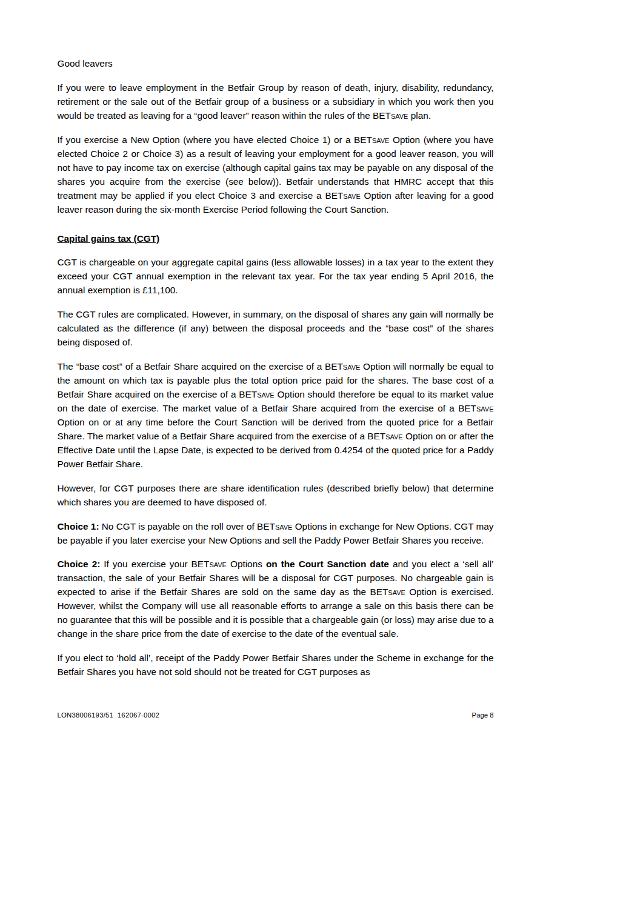Good leavers
If you were to leave employment in the Betfair Group by reason of death, injury, disability, redundancy, retirement or the sale out of the Betfair group of a business or a subsidiary in which you work then you would be treated as leaving for a “good leaver” reason within the rules of the BETsave plan.
If you exercise a New Option (where you have elected Choice 1) or a BETsave Option (where you have elected Choice 2 or Choice 3) as a result of leaving your employment for a good leaver reason, you will not have to pay income tax on exercise (although capital gains tax may be payable on any disposal of the shares you acquire from the exercise (see below)). Betfair understands that HMRC accept that this treatment may be applied if you elect Choice 3 and exercise a BETsave Option after leaving for a good leaver reason during the six-month Exercise Period following the Court Sanction.
Capital gains tax (CGT)
CGT is chargeable on your aggregate capital gains (less allowable losses) in a tax year to the extent they exceed your CGT annual exemption in the relevant tax year. For the tax year ending 5 April 2016, the annual exemption is £11,100.
The CGT rules are complicated. However, in summary, on the disposal of shares any gain will normally be calculated as the difference (if any) between the disposal proceeds and the “base cost” of the shares being disposed of.
The “base cost” of a Betfair Share acquired on the exercise of a BETsave Option will normally be equal to the amount on which tax is payable plus the total option price paid for the shares. The base cost of a Betfair Share acquired on the exercise of a BETsave Option should therefore be equal to its market value on the date of exercise. The market value of a Betfair Share acquired from the exercise of a BETsave Option on or at any time before the Court Sanction will be derived from the quoted price for a Betfair Share. The market value of a Betfair Share acquired from the exercise of a BETsave Option on or after the Effective Date until the Lapse Date, is expected to be derived from 0.4254 of the quoted price for a Paddy Power Betfair Share.
However, for CGT purposes there are share identification rules (described briefly below) that determine which shares you are deemed to have disposed of.
Choice 1: No CGT is payable on the roll over of BETsave Options in exchange for New Options. CGT may be payable if you later exercise your New Options and sell the Paddy Power Betfair Shares you receive.
Choice 2: If you exercise your BETsave Options on the Court Sanction date and you elect a ‘sell all’ transaction, the sale of your Betfair Shares will be a disposal for CGT purposes. No chargeable gain is expected to arise if the Betfair Shares are sold on the same day as the BETsave Option is exercised. However, whilst the Company will use all reasonable efforts to arrange a sale on this basis there can be no guarantee that this will be possible and it is possible that a chargeable gain (or loss) may arise due to a change in the share price from the date of exercise to the date of the eventual sale.
If you elect to ‘hold all’, receipt of the Paddy Power Betfair Shares under the Scheme in exchange for the Betfair Shares you have not sold should not be treated for CGT purposes as
LON38006193/51 162067-0002 Page 8